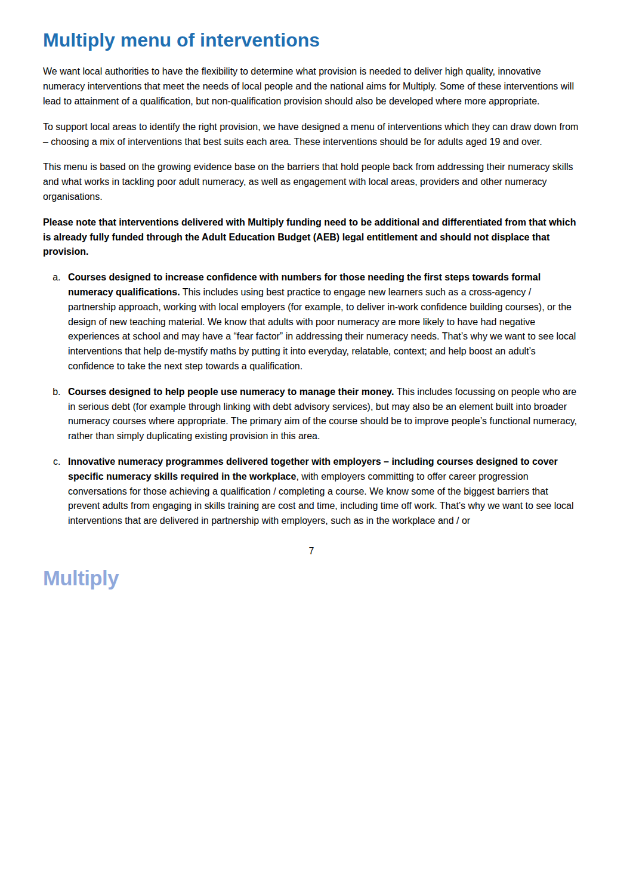Multiply menu of interventions
We want local authorities to have the flexibility to determine what provision is needed to deliver high quality, innovative numeracy interventions that meet the needs of local people and the national aims for Multiply. Some of these interventions will lead to attainment of a qualification, but non-qualification provision should also be developed where more appropriate.
To support local areas to identify the right provision, we have designed a menu of interventions which they can draw down from – choosing a mix of interventions that best suits each area. These interventions should be for adults aged 19 and over.
This menu is based on the growing evidence base on the barriers that hold people back from addressing their numeracy skills and what works in tackling poor adult numeracy, as well as engagement with local areas, providers and other numeracy organisations.
Please note that interventions delivered with Multiply funding need to be additional and differentiated from that which is already fully funded through the Adult Education Budget (AEB) legal entitlement and should not displace that provision.
Courses designed to increase confidence with numbers for those needing the first steps towards formal numeracy qualifications. This includes using best practice to engage new learners such as a cross-agency / partnership approach, working with local employers (for example, to deliver in-work confidence building courses), or the design of new teaching material. We know that adults with poor numeracy are more likely to have had negative experiences at school and may have a “fear factor” in addressing their numeracy needs. That’s why we want to see local interventions that help de-mystify maths by putting it into everyday, relatable, context; and help boost an adult’s confidence to take the next step towards a qualification.
Courses designed to help people use numeracy to manage their money. This includes focussing on people who are in serious debt (for example through linking with debt advisory services), but may also be an element built into broader numeracy courses where appropriate. The primary aim of the course should be to improve people’s functional numeracy, rather than simply duplicating existing provision in this area.
Innovative numeracy programmes delivered together with employers – including courses designed to cover specific numeracy skills required in the workplace, with employers committing to offer career progression conversations for those achieving a qualification / completing a course. We know some of the biggest barriers that prevent adults from engaging in skills training are cost and time, including time off work. That’s why we want to see local interventions that are delivered in partnership with employers, such as in the workplace and / or
7
Multiply